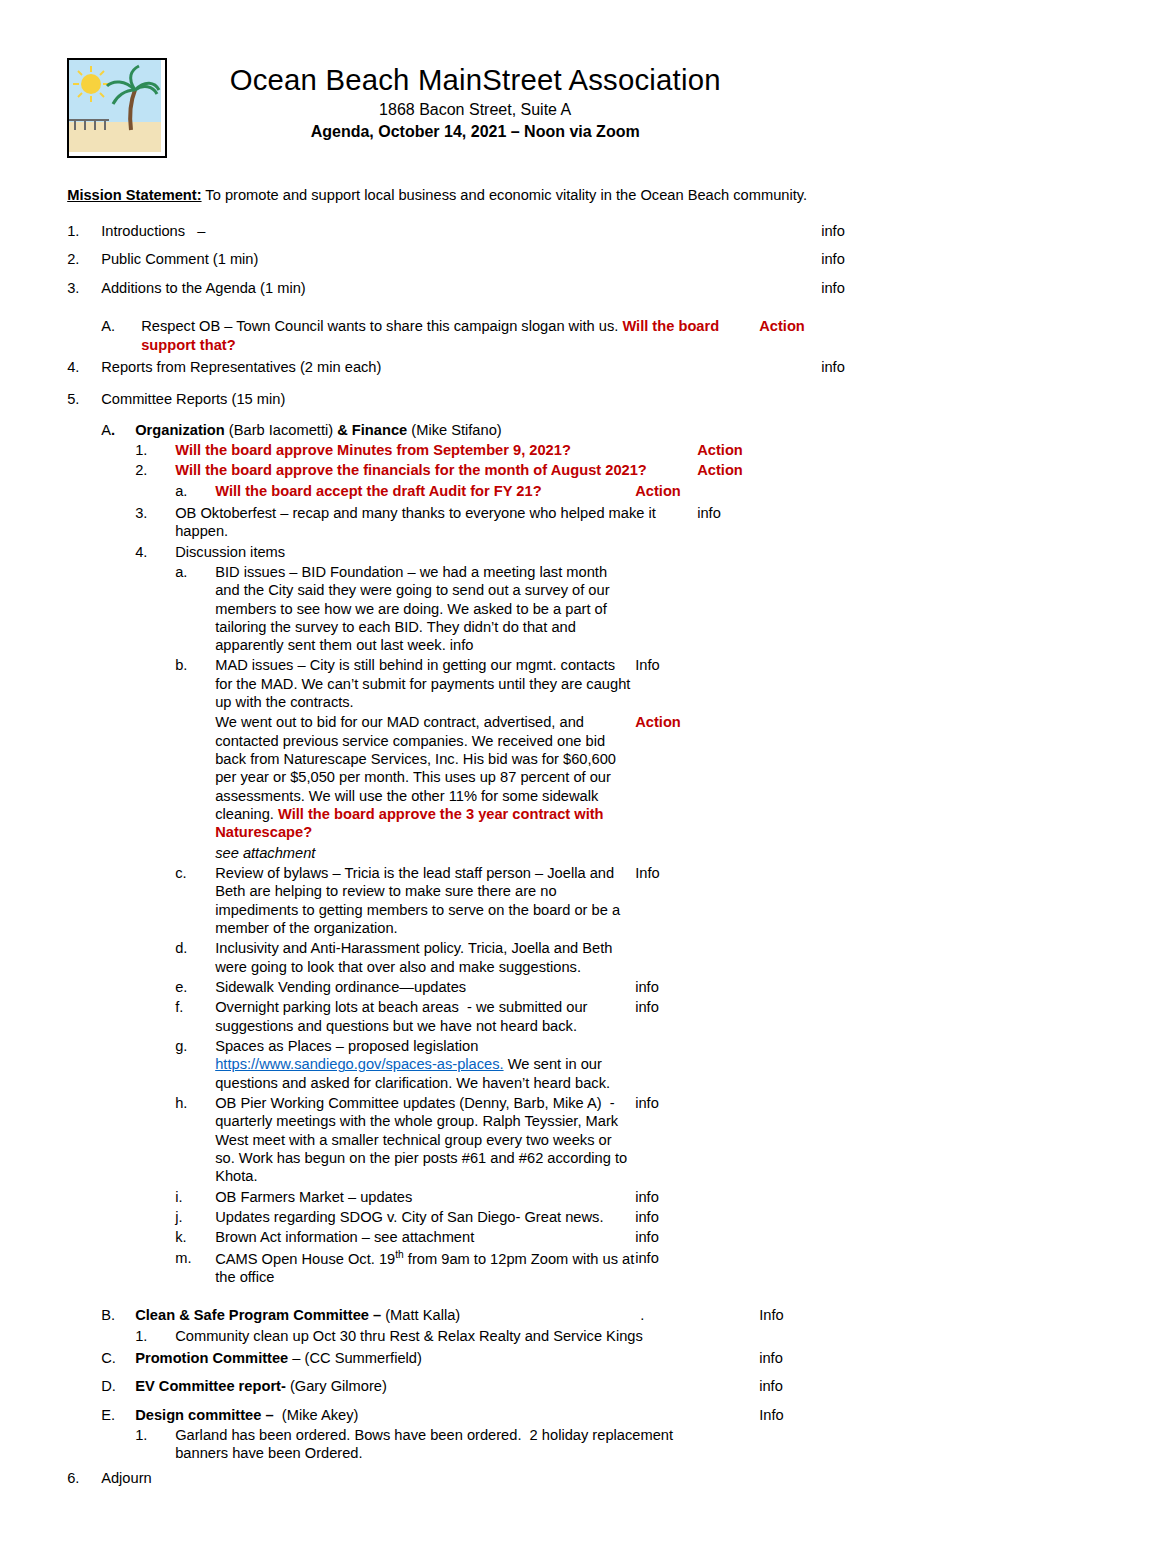Ocean Beach MainStreet Association
1868 Bacon Street, Suite A
Agenda, October 14, 2021 – Noon via Zoom
Mission Statement: To promote and support local business and economic vitality in the Ocean Beach community.
| 1. | Introductions – | info |
| 2. | Public Comment (1 min) | info |
| 3. | Additions to the Agenda (1 min) | info |
| | / A. / Respect OB – Town Council wants to share this campaign slogan with us. Will the board support that? / Action / | |
| 4. | Reports from Representatives (2 min each) | info |
| 5. | Committee Reports (15 min) | |
| | / A . / Organization (Barb Iacometti) & Finance (Mike Stifano) / / / / / 1. / Will the board approve Minutes from September 9, 2021? / Action / / 2. / Will the board approve the financials for the month of August 2021? / Action / / / / a. / Will the board accept the draft Audit for FY 21? / Action / / / / 3. / OB Oktoberfest – recap and many thanks to everyone who helped make it happen. / info / / 4. / Discussion items / / / / / a. / BID issues – BID Foundation – we had a meeting last month and the City said they were going to send out a survey of our members to see how we are doing. We asked to be a part of tailoring the survey to each BID. They didn’t do that and apparently sent them out last week. info / / / b. / MAD issues – City is still behind in getting our mgmt. contacts for the MAD. We can’t submit for payments until they are caught up with the contracts. / Info / / / We went out to bid for our MAD contract, advertised, and contacted previous service companies. We received one bid back from Naturescape Services, Inc. His bid was for $60,600 per year or $5,050 per month. This uses up 87 percent of our assessments. We will use the other 11% for some sidewalk cleaning. Will the board approve the 3 year contract with Naturescape? / Action / / / see attachment / / / c. / Review of bylaws – Tricia is the lead staff person – Joella and Beth are helping to review to make sure there are no impediments to getting members to serve on the board or be a member of the organization. / Info / / d. / Inclusivity and Anti-Harassment policy. Tricia, Joella and Beth were going to look that over also and make suggestions. / / / e. / Sidewalk Vending ordinance—updates / info / / f. / Overnight parking lots at beach areas - we submitted our suggestions and questions but we have not heard back. / info / / g. / Spaces as Places – proposed legislation https://www.sandiego.gov/spaces-as-places. We sent in our questions and asked for clarification. We haven’t heard back. / / / h. / OB Pier Working Committee updates (Denny, Barb, Mike A) - quarterly meetings with the whole group. Ralph Teyssier, Mark West meet with a smaller technical group every two weeks or so. Work has begun on the pier posts #61 and #62 according to Khota. / info / / i. / OB Farmers Market – updates / info / / j. / Updates regarding SDOG v. City of San Diego- Great news. / info / / k. / Brown Act information – see attachment / info / / m. / CAMS Open House Oct. 19 th from 9am to 12pm Zoom with us at the office / info / / / / / | |
| | / B. / Clean & Safe Program Committee – (Matt Kalla) . / Info / / / / 1. / Community clean up Oct 30 thru Rest & Relax Realty and Service Kings / / / / / C. / Promotion Committee – (CC Summerfield) / info / / D. / EV Committee report- (Gary Gilmore) / info / / E. / Design committee – (Mike Akey) / Info / / / / 1. / Garland has been ordered. Bows have been ordered. 2 holiday replacement banners have been Ordered. / / / / | |
| 6. | Adjourn | |